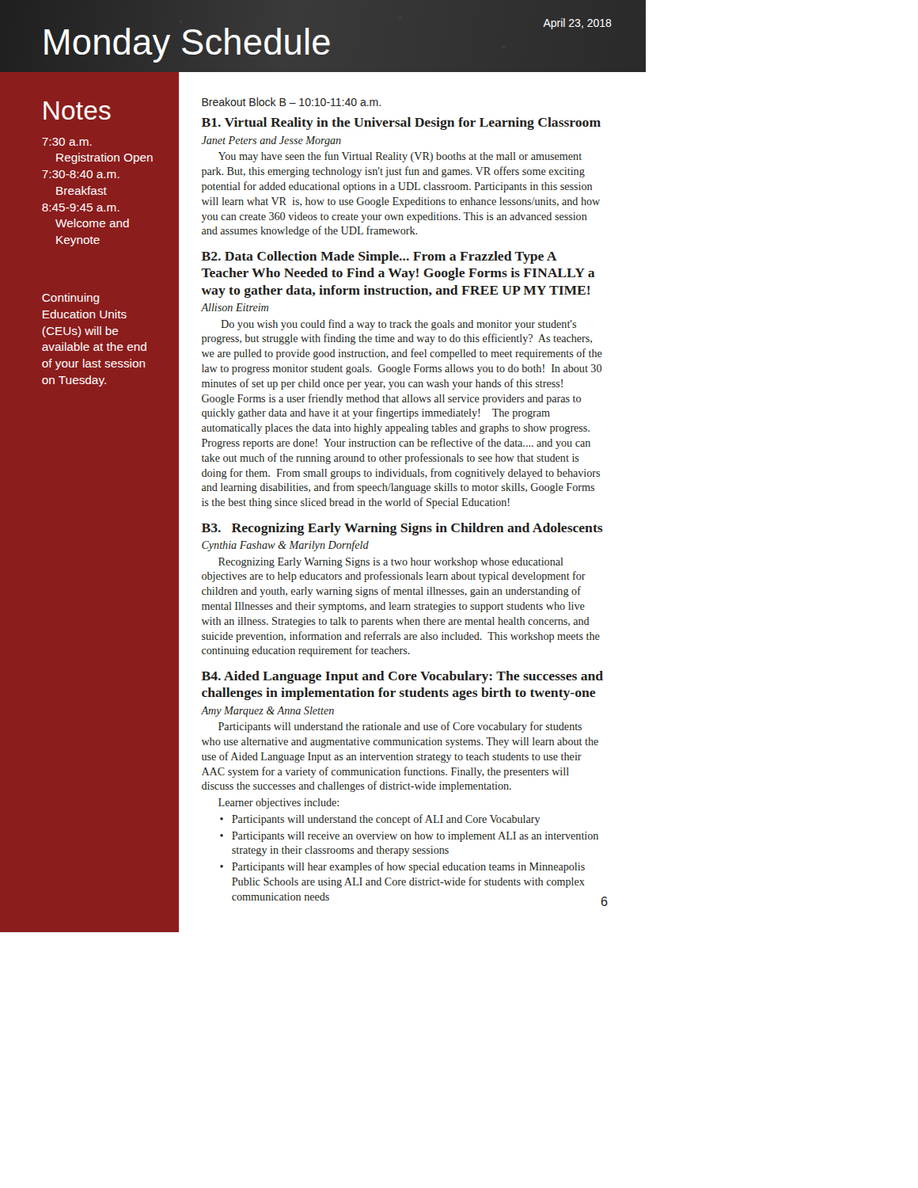Monday Schedule
April 23, 2018
Notes
7:30 a.m.
Registration Open
7:30-8:40 a.m.
Breakfast
8:45-9:45 a.m.
Welcome and
Keynote
Continuing Education Units (CEUs) will be available at the end of your last session on Tuesday.
Breakout Block B – 10:10-11:40 a.m.
B1. Virtual Reality in the Universal Design for Learning Classroom
Janet Peters and Jesse Morgan
You may have seen the fun Virtual Reality (VR) booths at the mall or amusement park. But, this emerging technology isn't just fun and games. VR offers some exciting potential for added educational options in a UDL classroom. Participants in this session will learn what VR is, how to use Google Expeditions to enhance lessons/units, and how you can create 360 videos to create your own expeditions. This is an advanced session and assumes knowledge of the UDL framework.
B2. Data Collection Made Simple... From a Frazzled Type A Teacher Who Needed to Find a Way! Google Forms is FINALLY a way to gather data, inform instruction, and FREE UP MY TIME!
Allison Eitreim
Do you wish you could find a way to track the goals and monitor your student's progress, but struggle with finding the time and way to do this efficiently? As teachers, we are pulled to provide good instruction, and feel compelled to meet requirements of the law to progress monitor student goals. Google Forms allows you to do both! In about 30 minutes of set up per child once per year, you can wash your hands of this stress! Google Forms is a user friendly method that allows all service providers and paras to quickly gather data and have it at your fingertips immediately! The program automatically places the data into highly appealing tables and graphs to show progress. Progress reports are done! Your instruction can be reflective of the data.... and you can take out much of the running around to other professionals to see how that student is doing for them. From small groups to individuals, from cognitively delayed to behaviors and learning disabilities, and from speech/language skills to motor skills, Google Forms is the best thing since sliced bread in the world of Special Education!
B3. Recognizing Early Warning Signs in Children and Adolescents
Cynthia Fashaw & Marilyn Dornfeld
Recognizing Early Warning Signs is a two hour workshop whose educational objectives are to help educators and professionals learn about typical development for children and youth, early warning signs of mental illnesses, gain an understanding of mental Illnesses and their symptoms, and learn strategies to support students who live with an illness. Strategies to talk to parents when there are mental health concerns, and suicide prevention, information and referrals are also included. This workshop meets the continuing education requirement for teachers.
B4. Aided Language Input and Core Vocabulary: The successes and challenges in implementation for students ages birth to twenty-one
Amy Marquez & Anna Sletten
Participants will understand the rationale and use of Core vocabulary for students who use alternative and augmentative communication systems. They will learn about the use of Aided Language Input as an intervention strategy to teach students to use their AAC system for a variety of communication functions. Finally, the presenters will discuss the successes and challenges of district-wide implementation.
Learner objectives include:
Participants will understand the concept of ALI and Core Vocabulary
Participants will receive an overview on how to implement ALI as an intervention strategy in their classrooms and therapy sessions
Participants will hear examples of how special education teams in Minneapolis Public Schools are using ALI and Core district-wide for students with complex communication needs
6